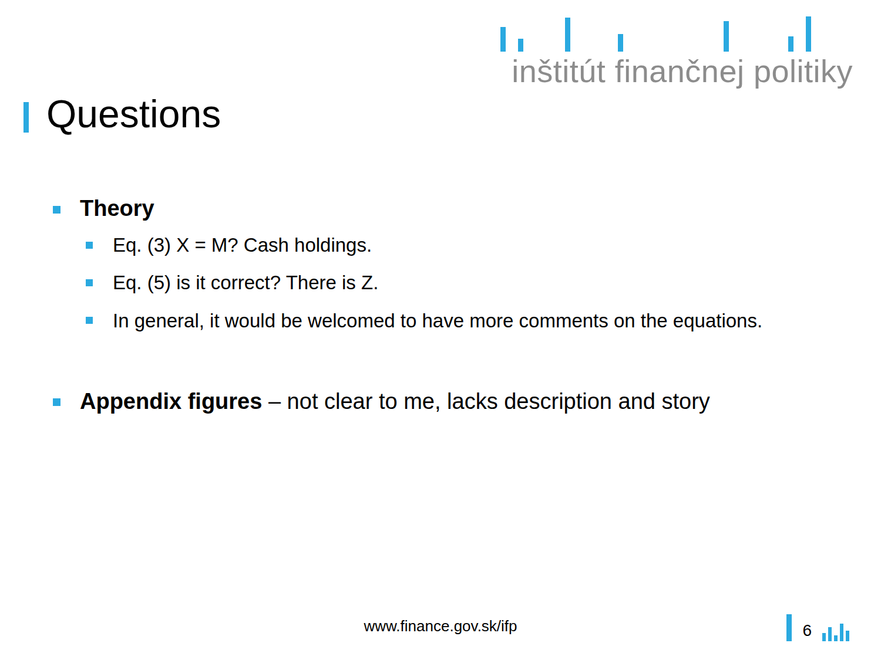inštitút finančnej politiky
Questions
Theory
Eq. (3) X = M? Cash holdings.
Eq. (5) is it correct? There is Z.
In general, it would be welcomed to have more comments on the equations.
Appendix figures – not clear to me, lacks description and story
www.finance.gov.sk/ifp
6